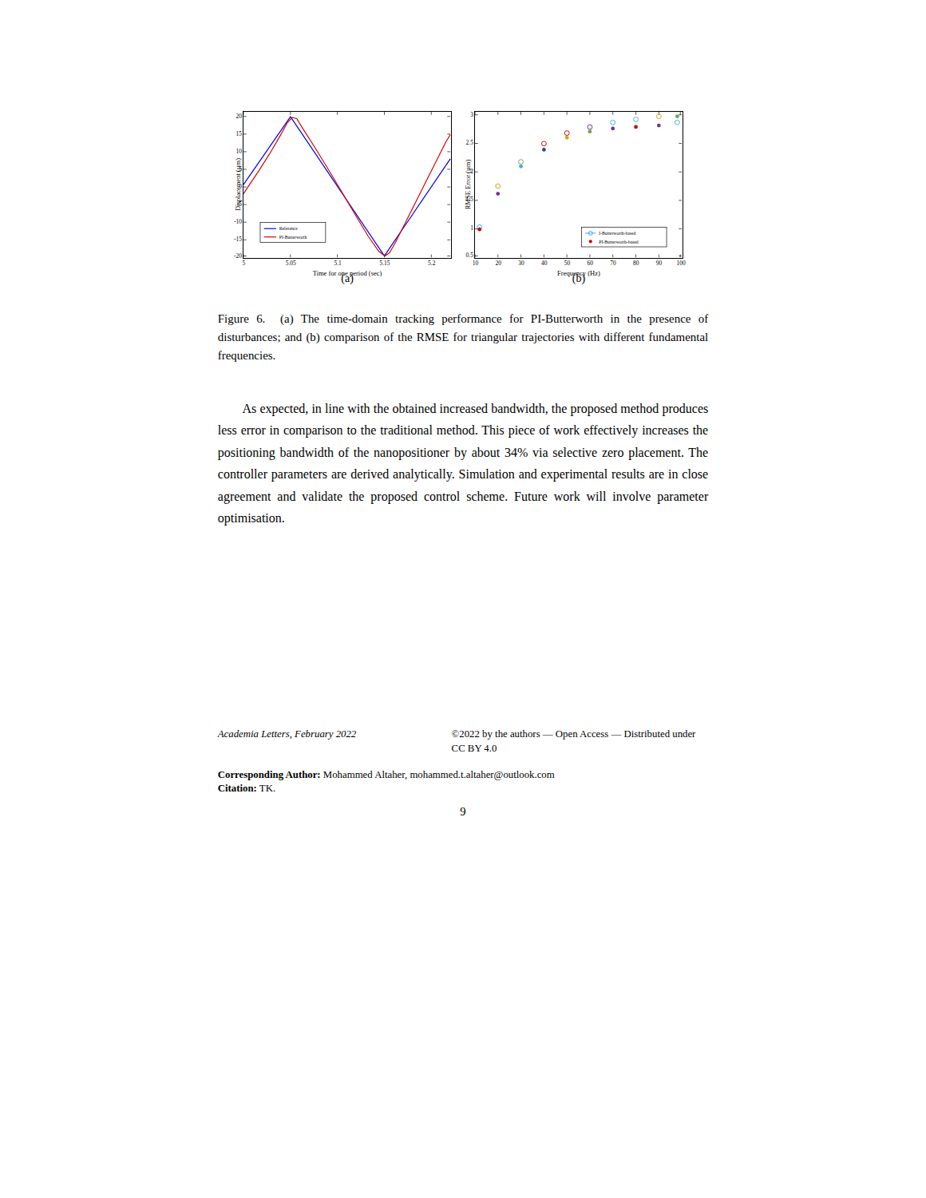20
15
10
5
0
-5
-10
-15
-20
5
5.05
5.1
5.15
5.2
Displacement (µm)
Time for one period (sec)
Reference PI-Butterworth
(a)
3
2.5
2
1.5
1
0.5
10
20
30
40
50
60
70
80
90
100
RMSE Error (µm)
Frequency (Hz)
I-Butterworth-based PI-Butterworth-based
(b)
Figure 6. (a) The time-domain tracking performance for PI-Butterworth in the presence of disturbances; and (b) comparison of the RMSE for triangular trajectories with different fundamental frequencies.
As expected, in line with the obtained increased bandwidth, the proposed method produces less error in comparison to the traditional method. This piece of work effectively increases the positioning bandwidth of the nanopositioner by about 34% via selective zero placement. The controller parameters are derived analytically. Simulation and experimental results are in close agreement and validate the proposed control scheme. Future work will involve parameter optimisation.
Academia Letters, February 2022 ©2022 by the authors — Open Access — Distributed under CC BY 4.0
Corresponding Author: Mohammed Altaher, mohammed.t.altaher@outlook.com
Citation: TK.
9